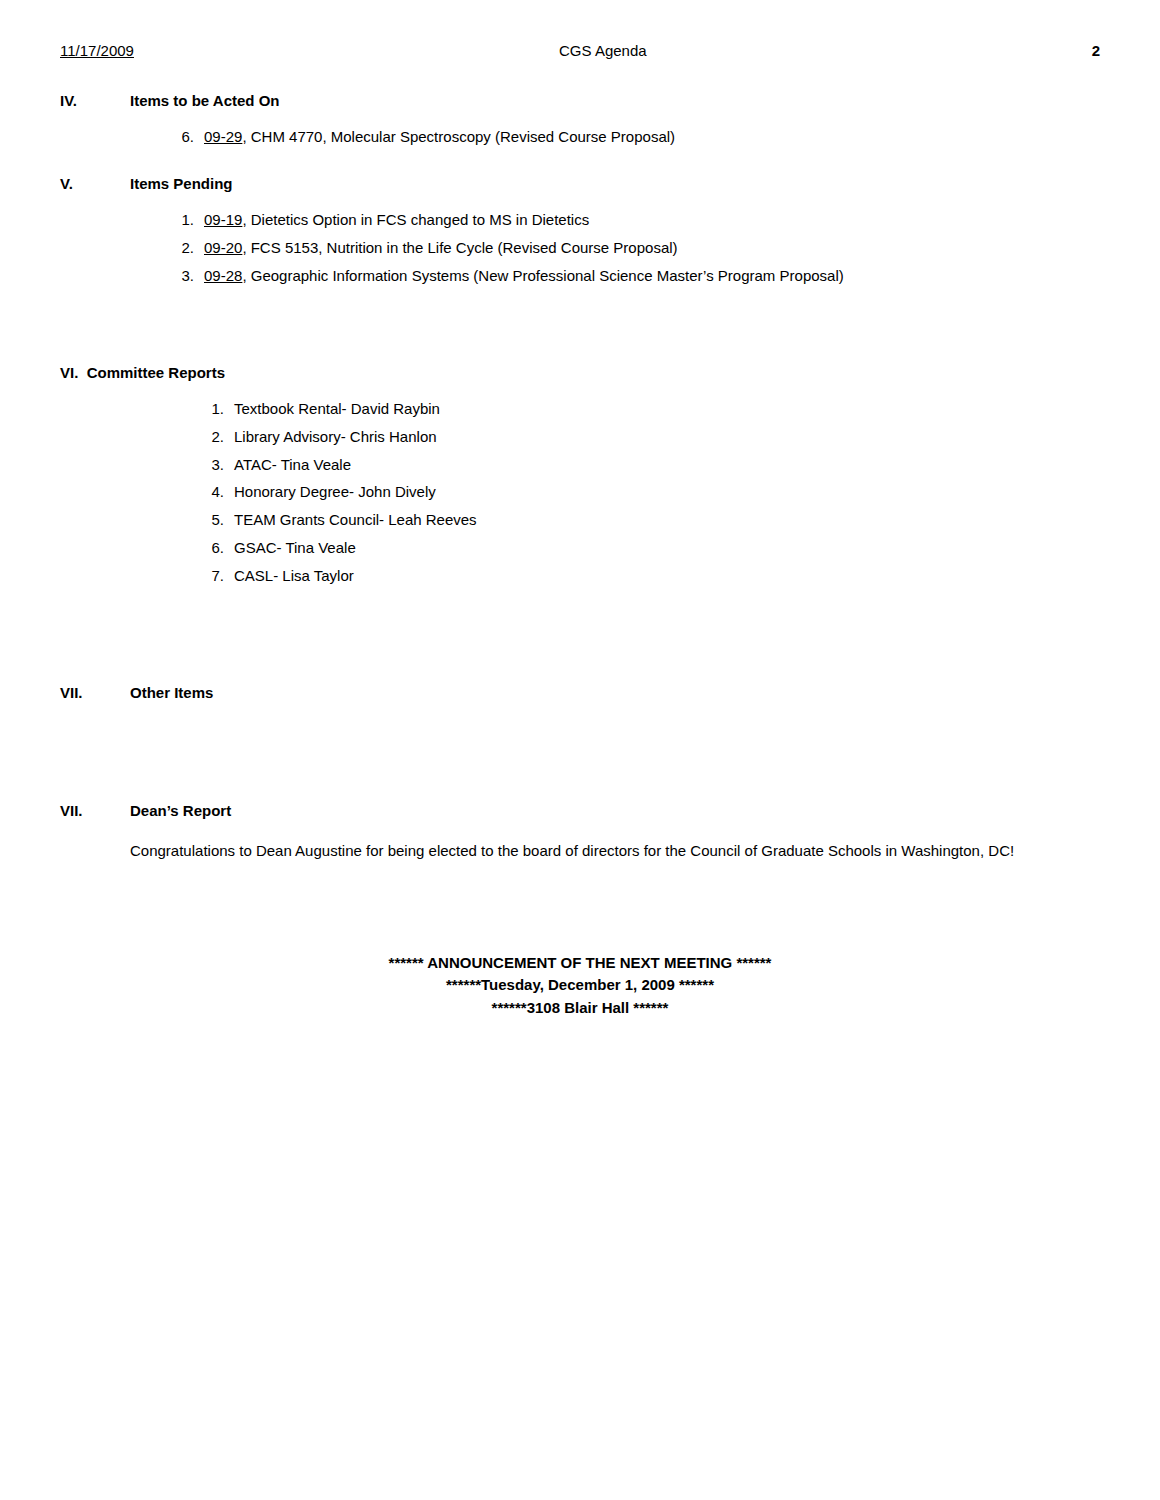11/17/2009 CGS Agenda 2
IV. Items to be Acted On
6. 09-29, CHM 4770, Molecular Spectroscopy (Revised Course Proposal)
V. Items Pending
1. 09-19, Dietetics Option in FCS changed to MS in Dietetics
2. 09-20, FCS 5153, Nutrition in the Life Cycle (Revised Course Proposal)
3. 09-28, Geographic Information Systems (New Professional Science Master’s Program Proposal)
VI. Committee Reports
1. Textbook Rental- David Raybin
2. Library Advisory- Chris Hanlon
3. ATAC- Tina Veale
4. Honorary Degree- John Dively
5. TEAM Grants Council- Leah Reeves
6. GSAC- Tina Veale
7. CASL- Lisa Taylor
VII. Other Items
VII. Dean’s Report
Congratulations to Dean Augustine for being elected to the board of directors for the Council of Graduate Schools in Washington, DC!
****** ANNOUNCEMENT OF THE NEXT MEETING ******
******Tuesday, December 1, 2009 ******
******3108 Blair Hall ******